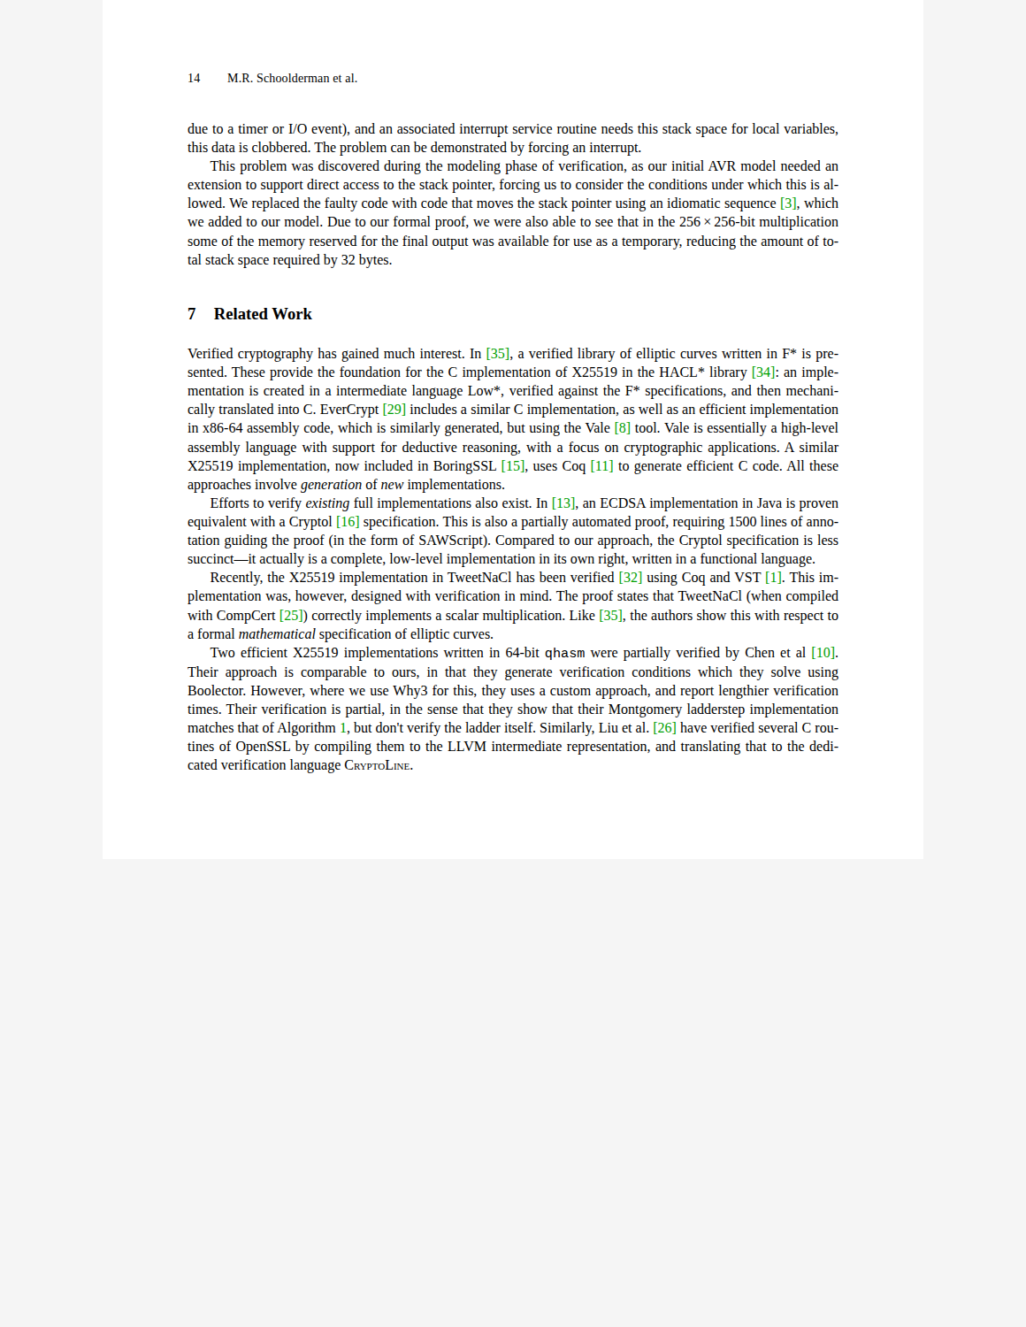14 M.R. Schoolderman et al.
due to a timer or I/O event), and an associated interrupt service routine needs this stack space for local variables, this data is clobbered. The problem can be demonstrated by forcing an interrupt.
This problem was discovered during the modeling phase of verification, as our initial AVR model needed an extension to support direct access to the stack pointer, forcing us to consider the conditions under which this is allowed. We replaced the faulty code with code that moves the stack pointer using an idiomatic sequence [3], which we added to our model. Due to our formal proof, we were also able to see that in the 256 × 256-bit multiplication some of the memory reserved for the final output was available for use as a temporary, reducing the amount of total stack space required by 32 bytes.
7 Related Work
Verified cryptography has gained much interest. In [35], a verified library of elliptic curves written in F* is presented. These provide the foundation for the C implementation of X25519 in the HACL* library [34]: an implementation is created in a intermediate language Low*, verified against the F* specifications, and then mechanically translated into C. EverCrypt [29] includes a similar C implementation, as well as an efficient implementation in x86-64 assembly code, which is similarly generated, but using the Vale [8] tool. Vale is essentially a high-level assembly language with support for deductive reasoning, with a focus on cryptographic applications. A similar X25519 implementation, now included in BoringSSL [15], uses Coq [11] to generate efficient C code. All these approaches involve generation of new implementations.
Efforts to verify existing full implementations also exist. In [13], an ECDSA implementation in Java is proven equivalent with a Cryptol [16] specification. This is also a partially automated proof, requiring 1500 lines of annotation guiding the proof (in the form of SAWScript). Compared to our approach, the Cryptol specification is less succinct—it actually is a complete, low-level implementation in its own right, written in a functional language.
Recently, the X25519 implementation in TweetNaCl has been verified [32] using Coq and VST [1]. This implementation was, however, designed with verification in mind. The proof states that TweetNaCl (when compiled with CompCert [25]) correctly implements a scalar multiplication. Like [35], the authors show this with respect to a formal mathematical specification of elliptic curves.
Two efficient X25519 implementations written in 64-bit qhasm were partially verified by Chen et al [10]. Their approach is comparable to ours, in that they generate verification conditions which they solve using Boolector. However, where we use Why3 for this, they uses a custom approach, and report lengthier verification times. Their verification is partial, in the sense that they show that their Montgomery ladderstep implementation matches that of Algorithm 1, but don't verify the ladder itself. Similarly, Liu et al. [26] have verified several C routines of OpenSSL by compiling them to the LLVM intermediate representation, and translating that to the dedicated verification language CryptoLine.